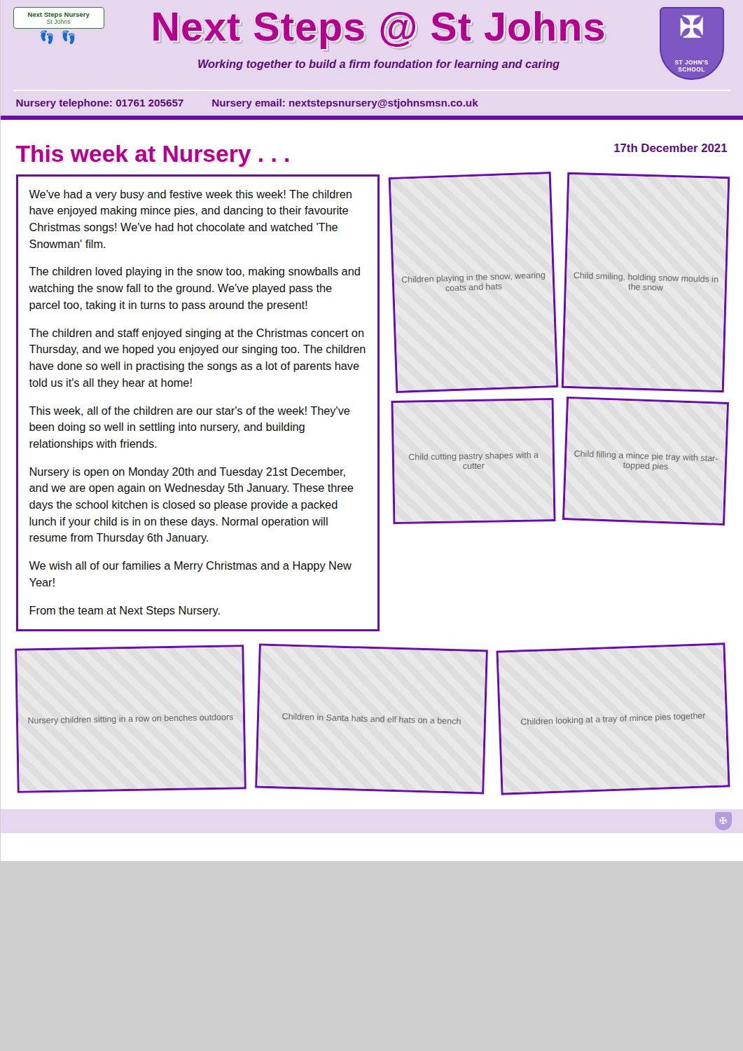Next Steps Nursery St Johns
👣 👣
Next Steps @ St Johns
Working together to build a firm foundation for learning and caring
ST JOHN'S SCHOOL
Nursery telephone: 01761 205657 Nursery email: nextstepsnursery@stjohnsmsn.co.uk
This week at Nursery . . .
17th December 2021
We've had a very busy and festive week this week! The children have enjoyed making mince pies, and dancing to their favourite Christmas songs! We've had hot chocolate and watched 'The Snowman' film.
The children loved playing in the snow too, making snowballs and watching the snow fall to the ground. We've played pass the parcel too, taking it in turns to pass around the present!
The children and staff enjoyed singing at the Christmas concert on Thursday, and we hoped you enjoyed our singing too. The children have done so well in practising the songs as a lot of parents have told us it's all they hear at home!
This week, all of the children are our star's of the week! They've been doing so well in settling into nursery, and building relationships with friends.
Nursery is open on Monday 20th and Tuesday 21st December, and we are open again on Wednesday 5th January. These three days the school kitchen is closed so please provide a packed lunch if your child is in on these days. Normal operation will resume from Thursday 6th January.
We wish all of our families a Merry Christmas and a Happy New Year!
From the team at Next Steps Nursery.
Children playing in the snow, wearing coats and hats
Child smiling, holding snow moulds in the snow
Child cutting pastry shapes with a cutter
Child filling a mince pie tray with star-topped pies
Nursery children sitting in a row on benches outdoors
Children in Santa hats and elf hats on a bench
Children looking at a tray of mince pies together
✠